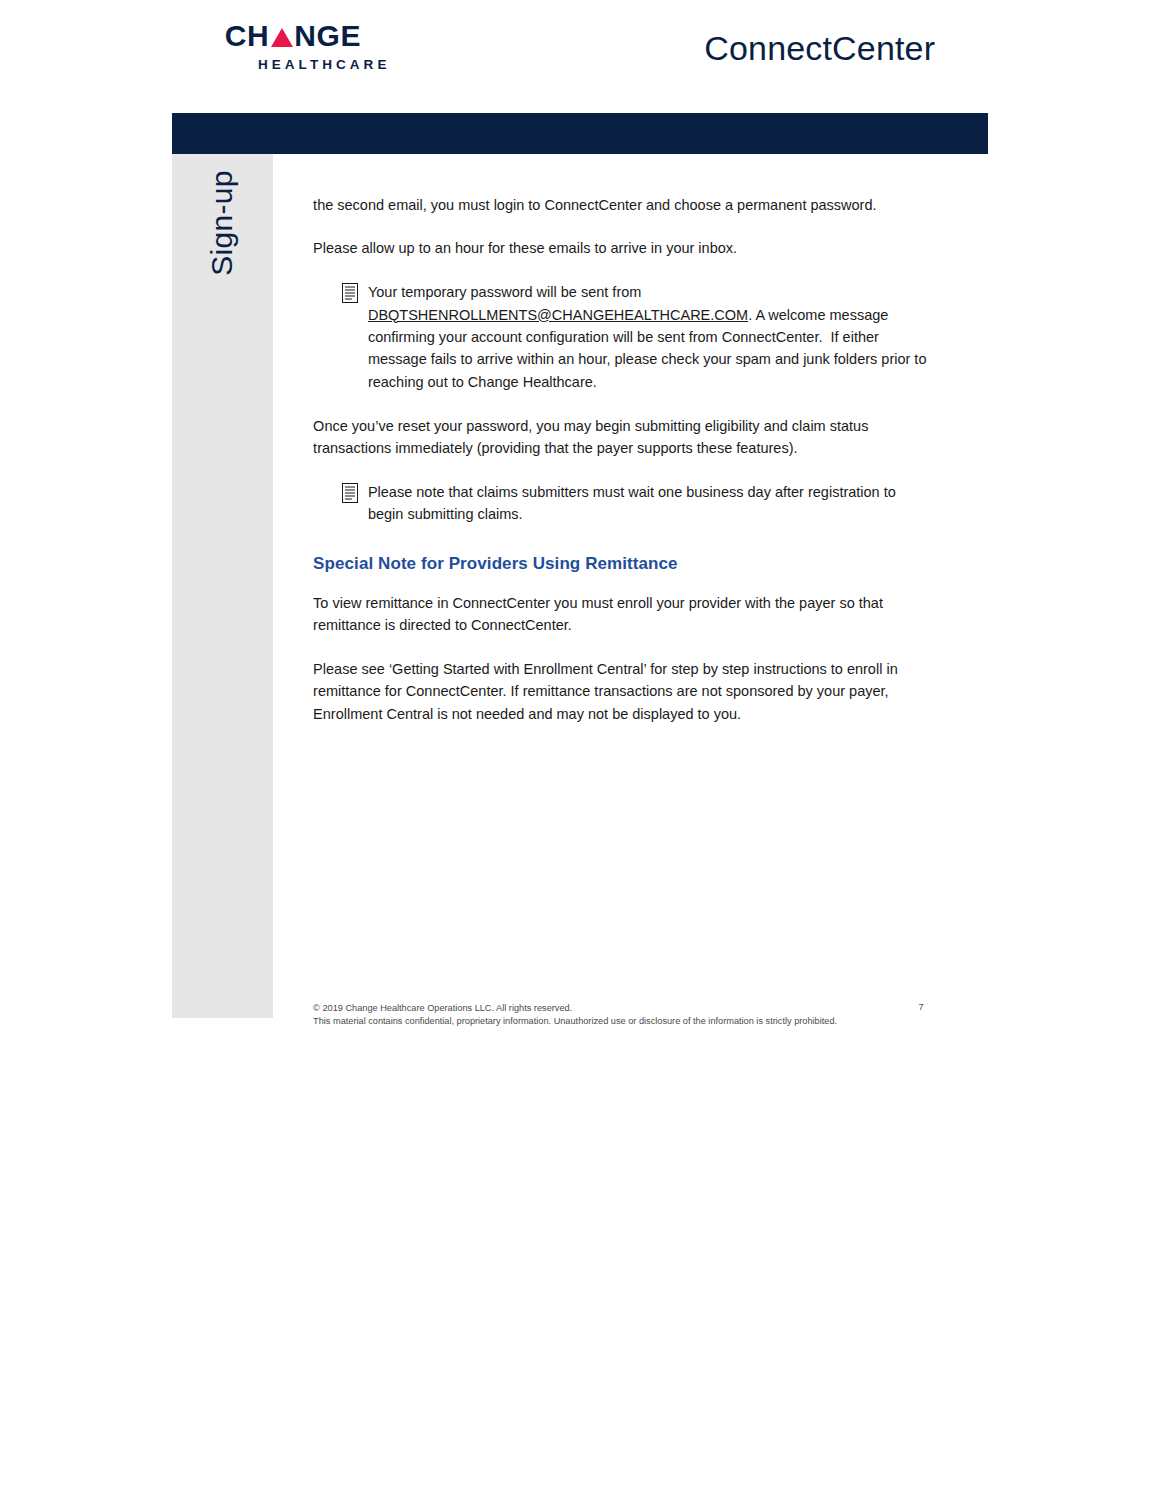CH NGE
HEALTHCARE
ConnectCenter
Sign-up
the second email, you must login to ConnectCenter and choose a permanent password.
Please allow up to an hour for these emails to arrive in your inbox.
Your temporary password will be sent from DBQTSHENROLLMENTS@CHANGEHEALTHCARE.COM. A welcome message confirming your account configuration will be sent from ConnectCenter. If either message fails to arrive within an hour, please check your spam and junk folders prior to reaching out to Change Healthcare.
Once you’ve reset your password, you may begin submitting eligibility and claim status transactions immediately (providing that the payer supports these features).
Please note that claims submitters must wait one business day after registration to begin submitting claims.
Special Note for Providers Using Remittance
To view remittance in ConnectCenter you must enroll your provider with the payer so that remittance is directed to ConnectCenter.
Please see ‘Getting Started with Enrollment Central’ for step by step instructions to enroll in remittance for ConnectCenter. If remittance transactions are not sponsored by your payer, Enrollment Central is not needed and may not be displayed to you.
© 2019 Change Healthcare Operations LLC. All rights reserved.
This material contains confidential, proprietary information. Unauthorized use or disclosure of the information is strictly prohibited.
7